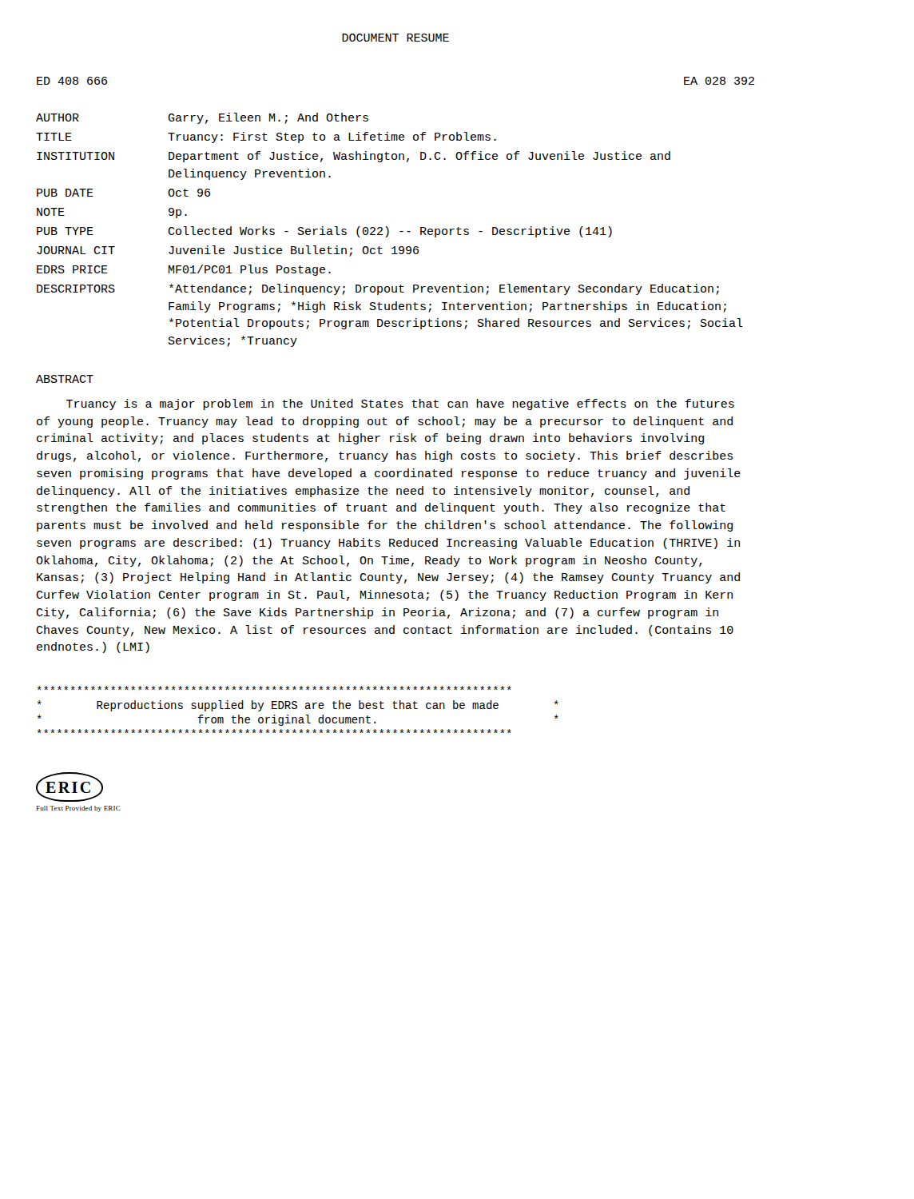DOCUMENT RESUME
ED 408 666 EA 028 392
| AUTHOR | Garry, Eileen M.; And Others |
| TITLE | Truancy: First Step to a Lifetime of Problems. |
| INSTITUTION | Department of Justice, Washington, D.C. Office of Juvenile Justice and Delinquency Prevention. |
| PUB DATE | Oct 96 |
| NOTE | 9p. |
| PUB TYPE | Collected Works - Serials (022) -- Reports - Descriptive (141) |
| JOURNAL CIT | Juvenile Justice Bulletin; Oct 1996 |
| EDRS PRICE | MF01/PC01 Plus Postage. |
| DESCRIPTORS | *Attendance; Delinquency; Dropout Prevention; Elementary Secondary Education; Family Programs; *High Risk Students; Intervention; Partnerships in Education; *Potential Dropouts; Program Descriptions; Shared Resources and Services; Social Services; *Truancy |
Abstract
Truancy is a major problem in the United States that can have negative effects on the futures of young people. Truancy may lead to dropping out of school; may be a precursor to delinquent and criminal activity; and places students at higher risk of being drawn into behaviors involving drugs, alcohol, or violence. Furthermore, truancy has high costs to society. This brief describes seven promising programs that have developed a coordinated response to reduce truancy and juvenile delinquency. All of the initiatives emphasize the need to intensively monitor, counsel, and strengthen the families and communities of truant and delinquent youth. They also recognize that parents must be involved and held responsible for the children's school attendance. The following seven programs are described: (1) Truancy Habits Reduced Increasing Valuable Education (THRIVE) in Oklahoma, City, Oklahoma; (2) the At School, On Time, Ready to Work program in Neosho County, Kansas; (3) Project Helping Hand in Atlantic County, New Jersey; (4) the Ramsey County Truancy and Curfew Violation Center program in St. Paul, Minnesota; (5) the Truancy Reduction Program in Kern City, California; (6) the Save Kids Partnership in Peoria, Arizona; and (7) a curfew program in Chaves County, New Mexico. A list of resources and contact information are included. (Contains 10 endnotes.) (LMI)
*********************************************************************** * Reproductions supplied by EDRS are the best that can be made * * from the original document. * ***********************************************************************
ERIC Full Text Provided by ERIC